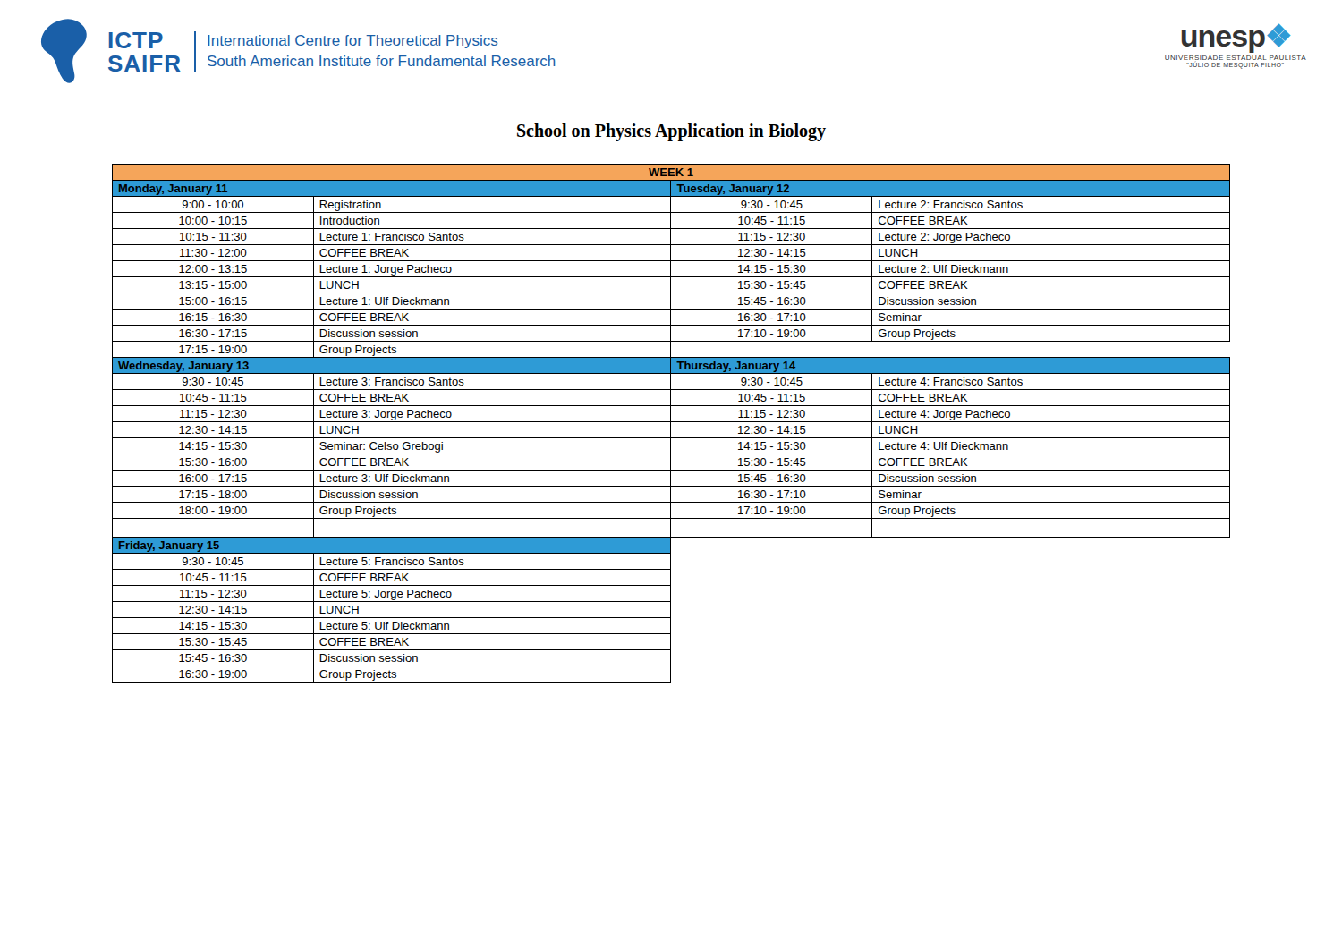ICTP
SAIFR
International Centre for Theoretical Physics
South American Institute for Fundamental Research
unesp❖
UNIVERSIDADE ESTADUAL PAULISTA
"JÚLIO DE MESQUITA FILHO"
School on Physics Application in Biology
| WEEK 1 |
| Monday, January 11 | Tuesday, January 12 |
| 9:00 - 10:00 | Registration | 9:30 - 10:45 | Lecture 2: Francisco Santos |
| 10:00 - 10:15 | Introduction | 10:45 - 11:15 | COFFEE BREAK |
| 10:15 - 11:30 | Lecture 1: Francisco Santos | 11:15 - 12:30 | Lecture 2: Jorge Pacheco |
| 11:30 - 12:00 | COFFEE BREAK | 12:30 - 14:15 | LUNCH |
| 12:00 - 13:15 | Lecture 1: Jorge Pacheco | 14:15 - 15:30 | Lecture 2: Ulf Dieckmann |
| 13:15 - 15:00 | LUNCH | 15:30 - 15:45 | COFFEE BREAK |
| 15:00 - 16:15 | Lecture 1: Ulf Dieckmann | 15:45 - 16:30 | Discussion session |
| 16:15 - 16:30 | COFFEE BREAK | 16:30 - 17:10 | Seminar |
| 16:30 - 17:15 | Discussion session | 17:10 - 19:00 | Group Projects |
| 17:15 - 19:00 | Group Projects | | |
| Wednesday, January 13 | Thursday, January 14 |
| 9:30 - 10:45 | Lecture 3: Francisco Santos | 9:30 - 10:45 | Lecture 4: Francisco Santos |
| 10:45 - 11:15 | COFFEE BREAK | 10:45 - 11:15 | COFFEE BREAK |
| 11:15 - 12:30 | Lecture 3: Jorge Pacheco | 11:15 - 12:30 | Lecture 4: Jorge Pacheco |
| 12:30 - 14:15 | LUNCH | 12:30 - 14:15 | LUNCH |
| 14:15 - 15:30 | Seminar: Celso Grebogi | 14:15 - 15:30 | Lecture 4: Ulf Dieckmann |
| 15:30 - 16:00 | COFFEE BREAK | 15:30 - 15:45 | COFFEE BREAK |
| 16:00 - 17:15 | Lecture 3: Ulf Dieckmann | 15:45 - 16:30 | Discussion session |
| 17:15 - 18:00 | Discussion session | 16:30 - 17:10 | Seminar |
| 18:00 - 19:00 | Group Projects | 17:10 - 19:00 | Group Projects |
| Friday, January 15 | | |
| 9:30 - 10:45 | Lecture 5: Francisco Santos | | |
| 10:45 - 11:15 | COFFEE BREAK | | |
| 11:15 - 12:30 | Lecture 5: Jorge Pacheco | | |
| 12:30 - 14:15 | LUNCH | | |
| 14:15 - 15:30 | Lecture 5: Ulf Dieckmann | | |
| 15:30 - 15:45 | COFFEE BREAK | | |
| 15:45 - 16:30 | Discussion session | | |
| 16:30 - 19:00 | Group Projects | | |